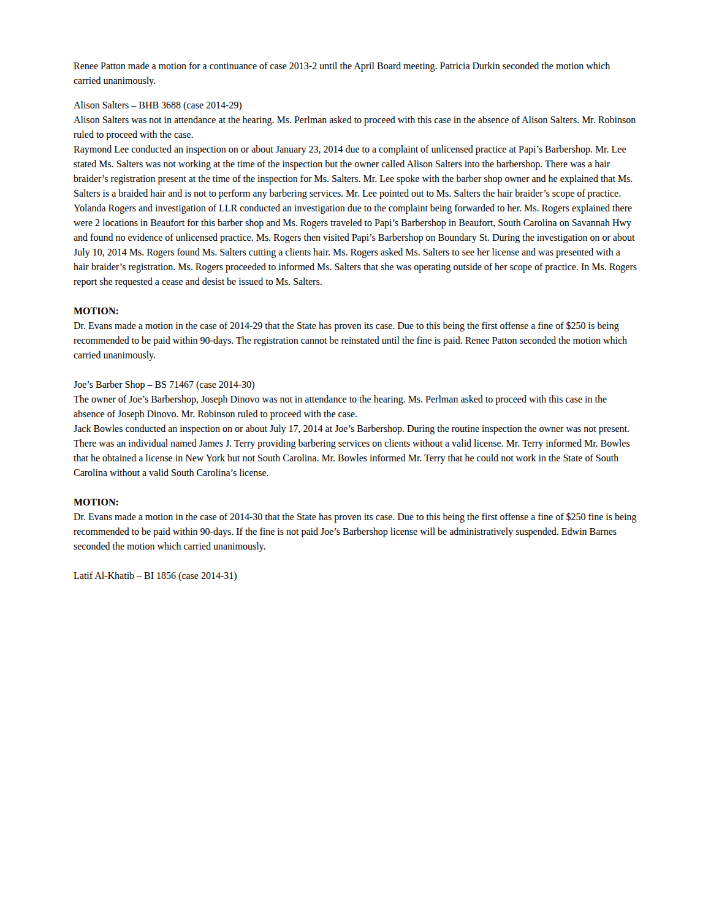Renee Patton made a motion for a continuance of case 2013-2 until the April Board meeting. Patricia Durkin seconded the motion which carried unanimously.
Alison Salters – BHB 3688 (case 2014-29)
Alison Salters was not in attendance at the hearing. Ms. Perlman asked to proceed with this case in the absence of Alison Salters. Mr. Robinson ruled to proceed with the case.
Raymond Lee conducted an inspection on or about January 23, 2014 due to a complaint of unlicensed practice at Papi’s Barbershop. Mr. Lee stated Ms. Salters was not working at the time of the inspection but the owner called Alison Salters into the barbershop. There was a hair braider’s registration present at the time of the inspection for Ms. Salters. Mr. Lee spoke with the barber shop owner and he explained that Ms. Salters is a braided hair and is not to perform any barbering services. Mr. Lee pointed out to Ms. Salters the hair braider’s scope of practice. Yolanda Rogers and investigation of LLR conducted an investigation due to the complaint being forwarded to her. Ms. Rogers explained there were 2 locations in Beaufort for this barber shop and Ms. Rogers traveled to Papi’s Barbershop in Beaufort, South Carolina on Savannah Hwy and found no evidence of unlicensed practice. Ms. Rogers then visited Papi’s Barbershop on Boundary St. During the investigation on or about July 10, 2014 Ms. Rogers found Ms. Salters cutting a clients hair. Ms. Rogers asked Ms. Salters to see her license and was presented with a hair braider’s registration. Ms. Rogers proceeded to informed Ms. Salters that she was operating outside of her scope of practice. In Ms. Rogers report she requested a cease and desist be issued to Ms. Salters.
MOTION:
Dr. Evans made a motion in the case of 2014-29 that the State has proven its case. Due to this being the first offense a fine of $250 is being recommended to be paid within 90-days. The registration cannot be reinstated until the fine is paid. Renee Patton seconded the motion which carried unanimously.
Joe’s Barber Shop – BS 71467 (case 2014-30)
The owner of Joe’s Barbershop, Joseph Dinovo was not in attendance to the hearing. Ms. Perlman asked to proceed with this case in the absence of Joseph Dinovo. Mr. Robinson ruled to proceed with the case.
Jack Bowles conducted an inspection on or about July 17, 2014 at Joe’s Barbershop. During the routine inspection the owner was not present. There was an individual named James J. Terry providing barbering services on clients without a valid license. Mr. Terry informed Mr. Bowles that he obtained a license in New York but not South Carolina. Mr. Bowles informed Mr. Terry that he could not work in the State of South Carolina without a valid South Carolina’s license.
MOTION:
Dr. Evans made a motion in the case of 2014-30 that the State has proven its case. Due to this being the first offense a fine of $250 fine is being recommended to be paid within 90-days. If the fine is not paid Joe’s Barbershop license will be administratively suspended. Edwin Barnes seconded the motion which carried unanimously.
Latif Al-Khatib – BI 1856 (case 2014-31)